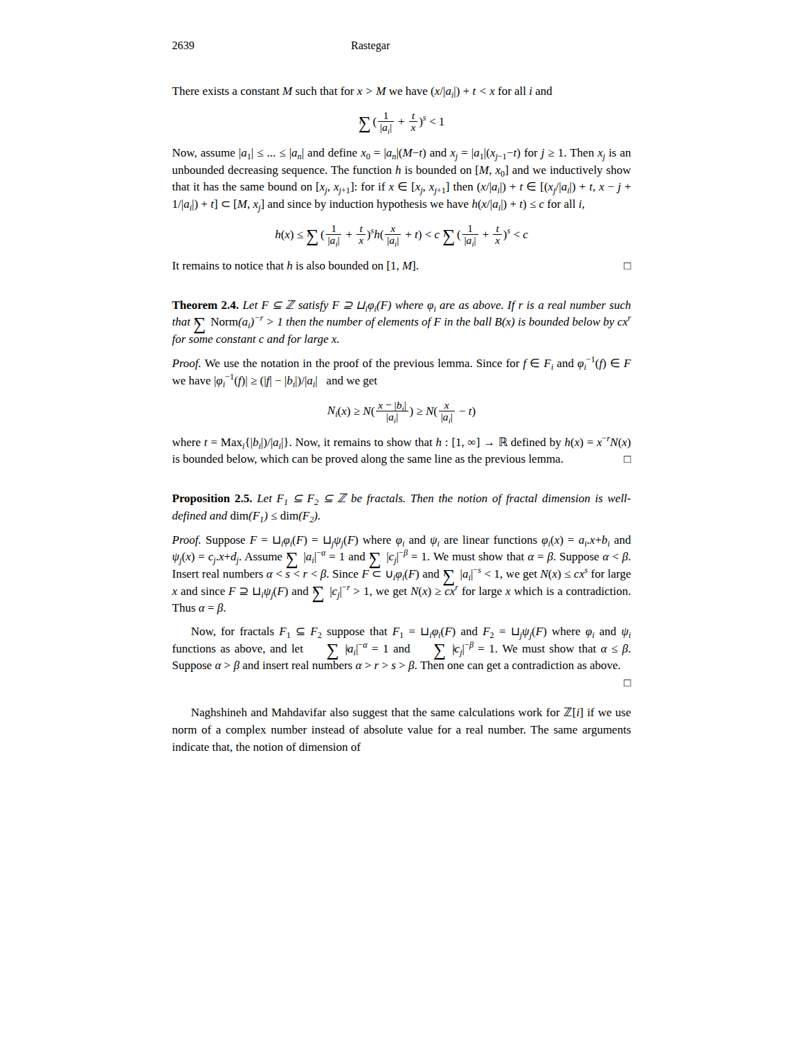2639 Rastegar
There exists a constant M such that for x > M we have (x/|ai|) + t < x for all i and
∑i(1|ai| + tx)s < 1
Now, assume |a1| ≤ ... ≤ |an| and define x0 = |an|(M−t) and xj = |a1|(xj−1−t) for j ≥ 1. Then xj is an unbounded decreasing sequence. The function h is bounded on [M, x0] and we inductively show that it has the same bound on [xj, xj+1]: for if x ∈ [xj, xj+1] then (x/|ai|) + t ∈ [(xj/|ai|) + t, x − j + 1/|ai|) + t] ⊂ [M, xj] and since by induction hypothesis we have h(x/|ai|) + t) ≤ c for all i,
h(x) ≤ ∑i(1|ai| + tx)sh(x|ai| + t) < c ∑i(1|ai| + tx)s < c
It remains to notice that h is also bounded on [1, M]. □
Theorem 2.4. Let F ⊆ ℤ satisfy F ⊇ ⊔iφi(F) where φi are as above. If r is a real number such that ∑i Norm(ai)−r > 1 then the number of elements of F in the ball B(x) is bounded below by cxr for some constant c and for large x.
Proof. We use the notation in the proof of the previous lemma. Since for f ∈ Fi and φi−1(f) ∈ F we have |φi−1(f)| ≥ (|f| − |bi|)/|ai| and we get
Ni(x) ≥ N(x − |bi||ai|) ≥ N(x|ai| − t)
where t = Maxi{|bi|)/|ai|}. Now, it remains to show that h : [1, ∞] → ℝ defined by h(x) = x−rN(x) is bounded below, which can be proved along the same line as the previous lemma. □
Proposition 2.5. Let F1 ⊆ F2 ⊆ ℤ be fractals. Then the notion of fractal dimension is well-defined and dim(F1) ≤ dim(F2).
Proof. Suppose F = ⊔iφi(F) = ⊔jψj(F) where φi and ψi are linear functions φi(x) = ai.x+bi and ψj(x) = cj.x+dj. Assume ∑i |ai|−α = 1 and ∑i |cj|−β = 1. We must show that α = β. Suppose α < β. Insert real numbers α < s < r < β. Since F ⊂ ∪iφi(F) and ∑i |ai|−s < 1, we get N(x) ≤ cxs for large x and since F ⊇ ⊔iψj(F) and ∑i |cj|−r > 1, we get N(x) ≥ cxr for large x which is a contradiction. Thus α = β.
Now, for fractals F1 ⊆ F2 suppose that F1 = ⊔iφi(F) and F2 = ⊔jψj(F) where φi and ψi functions as above, and let ∑i |ai|−α = 1 and ∑i |cj|−β = 1. We must show that α ≤ β. Suppose α > β and insert real numbers α > r > s > β. Then one can get a contradiction as above. □
Naghshineh and Mahdavifar also suggest that the same calculations work for ℤ[i] if we use norm of a complex number instead of absolute value for a real number. The same arguments indicate that, the notion of dimension of